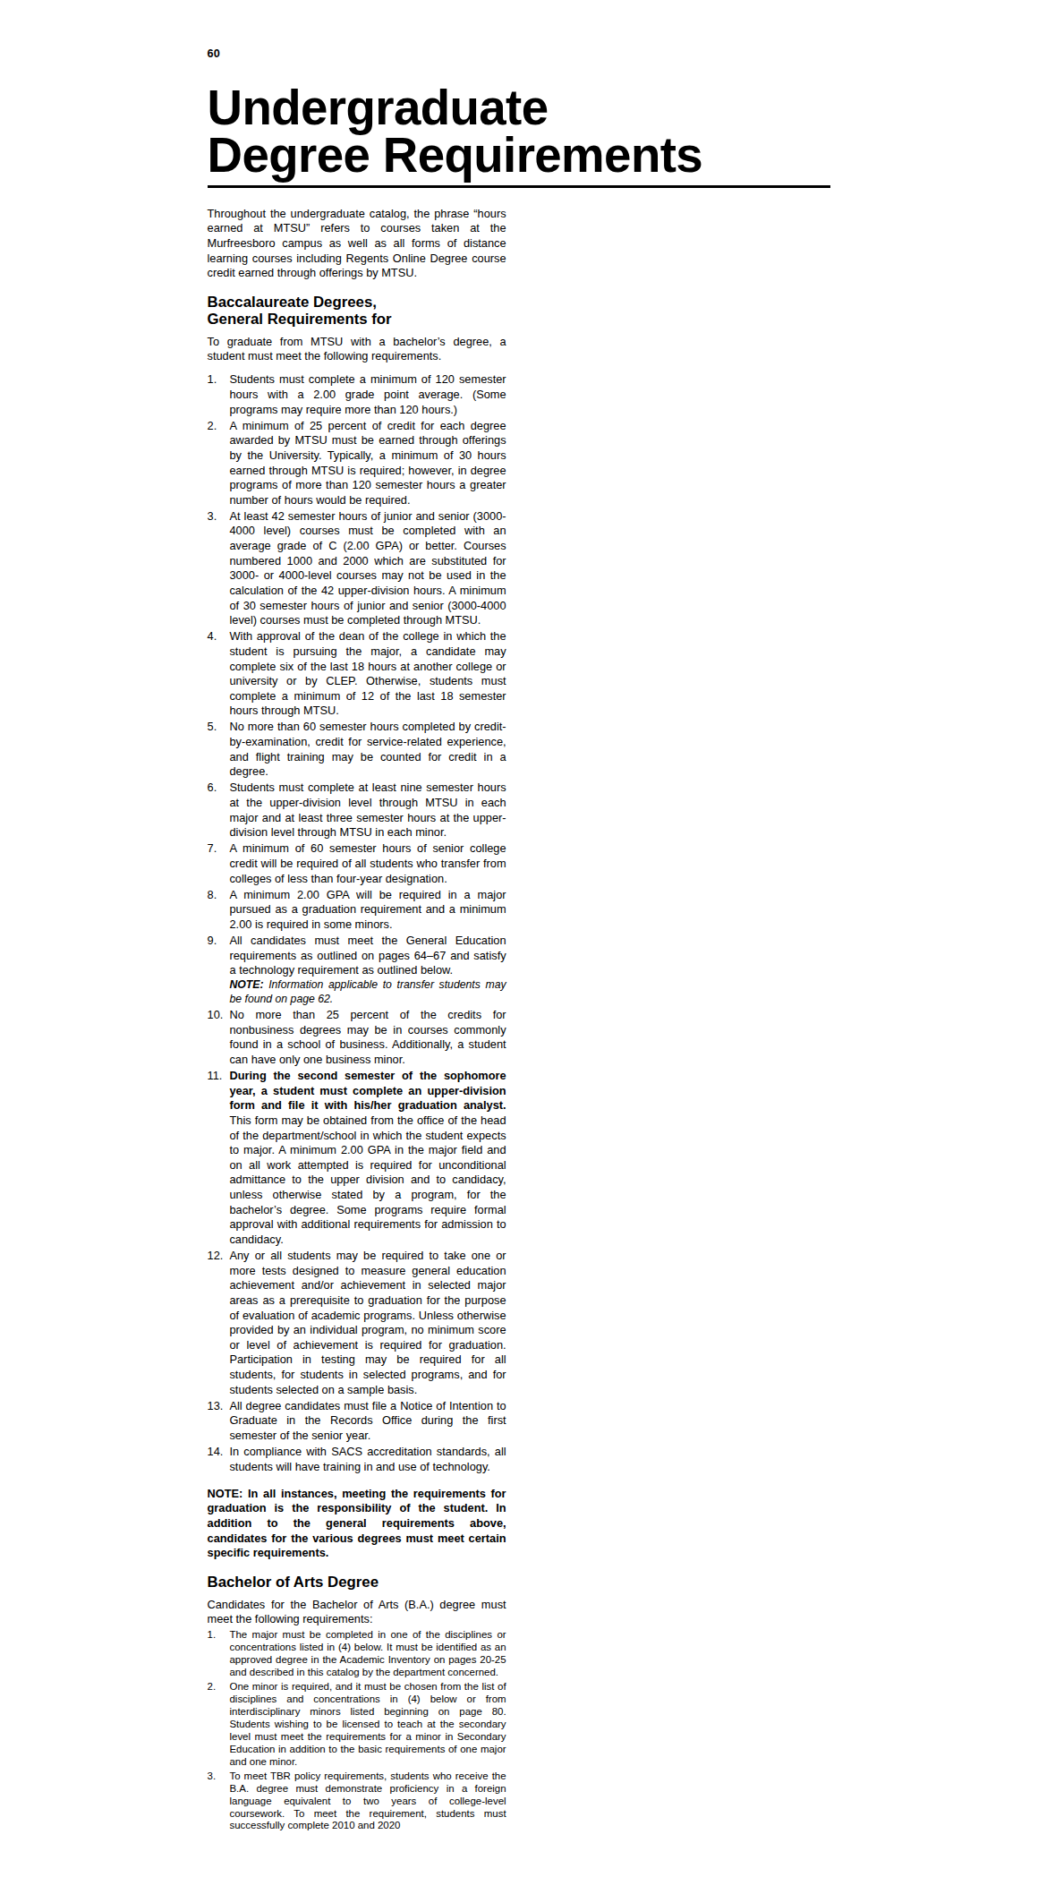60
Undergraduate
Degree Requirements
Throughout the undergraduate catalog, the phrase “hours earned at MTSU” refers to courses taken at the Murfreesboro campus as well as all forms of distance learning courses including Regents Online Degree course credit earned through offerings by MTSU.
Baccalaureate Degrees,
General Requirements for
To graduate from MTSU with a bachelor’s degree, a student must meet the following requirements.
1. Students must complete a minimum of 120 semester hours with a 2.00 grade point average. (Some programs may require more than 120 hours.)
2. A minimum of 25 percent of credit for each degree awarded by MTSU must be earned through offerings by the University. Typically, a minimum of 30 hours earned through MTSU is required; however, in degree programs of more than 120 semester hours a greater number of hours would be required.
3. At least 42 semester hours of junior and senior (3000-4000 level) courses must be completed with an average grade of C (2.00 GPA) or better. Courses numbered 1000 and 2000 which are substituted for 3000- or 4000-level courses may not be used in the calculation of the 42 upper-division hours. A minimum of 30 semester hours of junior and senior (3000-4000 level) courses must be completed through MTSU.
4. With approval of the dean of the college in which the student is pursuing the major, a candidate may complete six of the last 18 hours at another college or university or by CLEP. Otherwise, students must complete a minimum of 12 of the last 18 semester hours through MTSU.
5. No more than 60 semester hours completed by credit-by-examination, credit for service-related experience, and flight training may be counted for credit in a degree.
6. Students must complete at least nine semester hours at the upper-division level through MTSU in each major and at least three semester hours at the upper-division level through MTSU in each minor.
7. A minimum of 60 semester hours of senior college credit will be required of all students who transfer from colleges of less than four-year designation.
8. A minimum 2.00 GPA will be required in a major pursued as a graduation requirement and a minimum 2.00 is required in some minors.
9. All candidates must meet the General Education requirements as outlined on pages 64–67 and satisfy a technology requirement as outlined below.
NOTE: Information applicable to transfer students may be found on page 62.
10. No more than 25 percent of the credits for nonbusiness degrees may be in courses commonly found in a school of business. Additionally, a student can have only one business minor.
11. During the second semester of the sophomore year, a student must complete an upper-division form and file it with his/her graduation analyst. This form may be obtained from the office of the head of the department/school in which the student expects to major. A minimum 2.00 GPA in the major field and on all work attempted is required for unconditional admittance to the upper division and to candidacy, unless otherwise stated by a program, for the bachelor’s degree. Some programs require formal approval with additional requirements for admission to candidacy.
12. Any or all students may be required to take one or more tests designed to measure general education achievement and/or achievement in selected major areas as a prerequisite to graduation for the purpose of evaluation of academic programs. Unless otherwise provided by an individual program, no minimum score or level of achievement is required for graduation. Participation in testing may be required for all students, for students in selected programs, and for students selected on a sample basis.
13. All degree candidates must file a Notice of Intention to Graduate in the Records Office during the first semester of the senior year.
14. In compliance with SACS accreditation standards, all students will have training in and use of technology.
NOTE: In all instances, meeting the requirements for graduation is the responsibility of the student. In addition to the general requirements above, candidates for the various degrees must meet certain specific requirements.
Bachelor of Arts Degree
Candidates for the Bachelor of Arts (B.A.) degree must meet the following requirements:
1. The major must be completed in one of the disciplines or concentrations listed in (4) below. It must be identified as an approved degree in the Academic Inventory on pages 20-25 and described in this catalog by the department concerned.
2. One minor is required, and it must be chosen from the list of disciplines and concentrations in (4) below or from interdisciplinary minors listed beginning on page 80. Students wishing to be licensed to teach at the secondary level must meet the requirements for a minor in Secondary Education in addition to the basic requirements of one major and one minor.
3. To meet TBR policy requirements, students who receive the B.A. degree must demonstrate proficiency in a foreign language equivalent to two years of college-level coursework. To meet the requirement, students must successfully complete 2010 and 2020